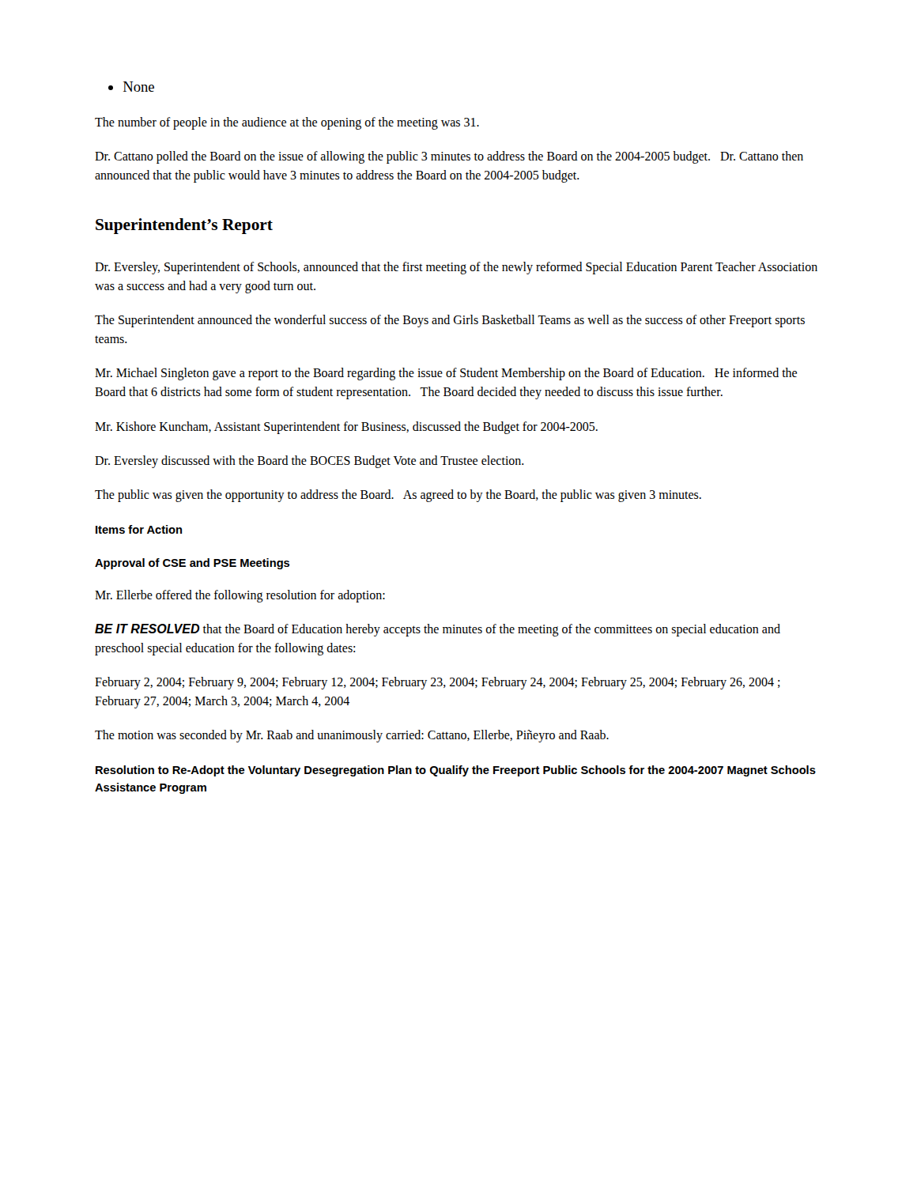None
The number of people in the audience at the opening of the meeting was 31.
Dr. Cattano polled the Board on the issue of allowing the public 3 minutes to address the Board on the 2004-2005 budget. Dr. Cattano then announced that the public would have 3 minutes to address the Board on the 2004-2005 budget.
Superintendent’s Report
Dr. Eversley, Superintendent of Schools, announced that the first meeting of the newly reformed Special Education Parent Teacher Association was a success and had a very good turn out.
The Superintendent announced the wonderful success of the Boys and Girls Basketball Teams as well as the success of other Freeport sports teams.
Mr. Michael Singleton gave a report to the Board regarding the issue of Student Membership on the Board of Education. He informed the Board that 6 districts had some form of student representation. The Board decided they needed to discuss this issue further.
Mr. Kishore Kuncham, Assistant Superintendent for Business, discussed the Budget for 2004-2005.
Dr. Eversley discussed with the Board the BOCES Budget Vote and Trustee election.
The public was given the opportunity to address the Board. As agreed to by the Board, the public was given 3 minutes.
Items for Action
Approval of CSE and PSE Meetings
Mr. Ellerbe offered the following resolution for adoption:
BE IT RESOLVED that the Board of Education hereby accepts the minutes of the meeting of the committees on special education and preschool special education for the following dates:
February 2, 2004; February 9, 2004; February 12, 2004; February 23, 2004; February 24, 2004; February 25, 2004; February 26, 2004 ; February 27, 2004; March 3, 2004; March 4, 2004
The motion was seconded by Mr. Raab and unanimously carried: Cattano, Ellerbe, Piñeyro and Raab.
Resolution to Re-Adopt the Voluntary Desegregation Plan to Qualify the Freeport Public Schools for the 2004-2007 Magnet Schools Assistance Program